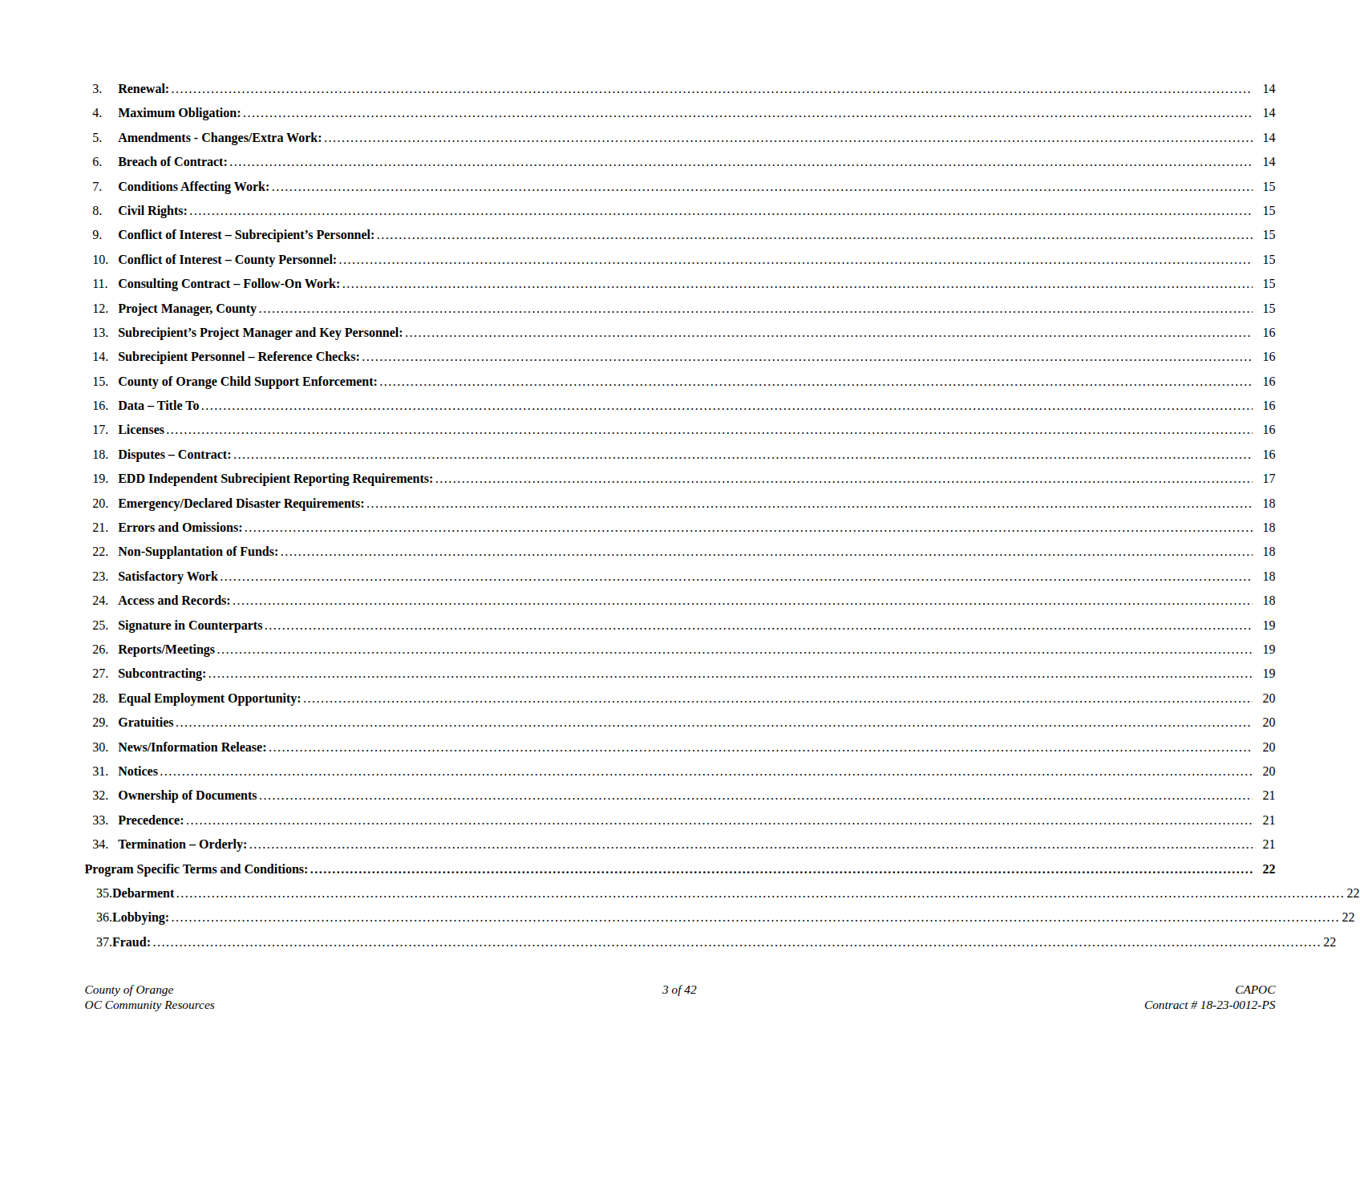3. Renewal: 14
4. Maximum Obligation: 14
5. Amendments - Changes/Extra Work: 14
6. Breach of Contract: 14
7. Conditions Affecting Work: 15
8. Civil Rights: 15
9. Conflict of Interest – Subrecipient’s Personnel: 15
10. Conflict of Interest – County Personnel: 15
11. Consulting Contract – Follow-On Work: 15
12. Project Manager, County 15
13. Subrecipient’s Project Manager and Key Personnel: 16
14. Subrecipient Personnel – Reference Checks: 16
15. County of Orange Child Support Enforcement: 16
16. Data – Title To 16
17. Licenses 16
18. Disputes – Contract: 16
19. EDD Independent Subrecipient Reporting Requirements: 17
20. Emergency/Declared Disaster Requirements: 18
21. Errors and Omissions: 18
22. Non-Supplantation of Funds: 18
23. Satisfactory Work 18
24. Access and Records: 18
25. Signature in Counterparts 19
26. Reports/Meetings 19
27. Subcontracting: 19
28. Equal Employment Opportunity: 20
29. Gratuities 20
30. News/Information Release: 20
31. Notices 20
32. Ownership of Documents 21
33. Precedence: 21
34. Termination – Orderly: 21
Program Specific Terms and Conditions: 22
35. Debarment 22
36. Lobbying: 22
37. Fraud: 22
County of Orange
OC Community Resources
3 of 42
CAPOC
Contract # 18-23-0012-PS